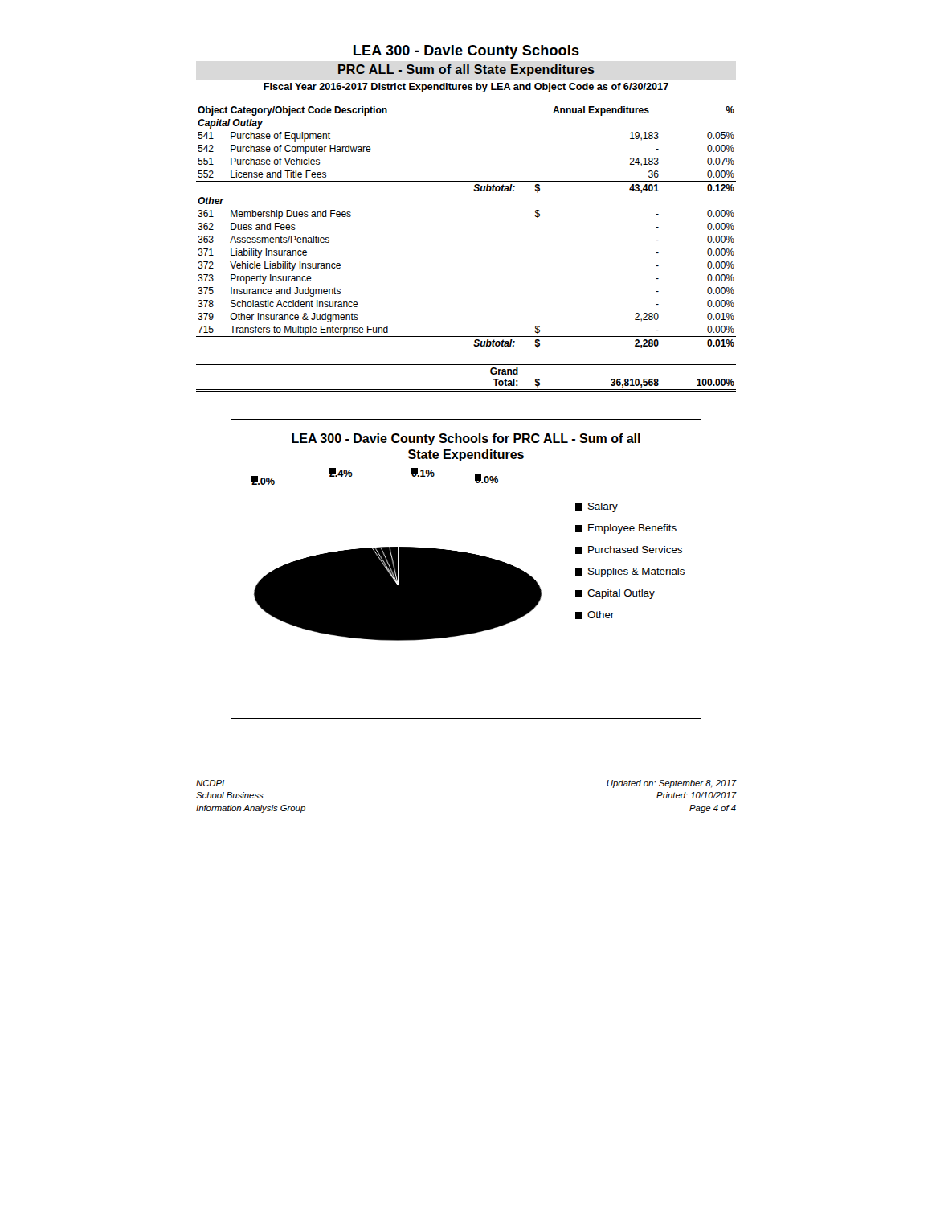LEA 300 - Davie County Schools
PRC ALL - Sum of all State Expenditures
Fiscal Year 2016-2017 District Expenditures by LEA and Object Code as of 6/30/2017
| Object Category/Object Code Description | | | Annual Expenditures | % |
| Capital Outlay |
| 541 | Purchase of Equipment | | | 19,183 | 0.05% |
| 542 | Purchase of Computer Hardware | | | - | 0.00% |
| 551 | Purchase of Vehicles | | | 24,183 | 0.07% |
| 552 | License and Title Fees | | | 36 | 0.00% |
| | | Subtotal: | $ | 43,401 | 0.12% |
| Other |
| 361 | Membership Dues and Fees | | $ | - | 0.00% |
| 362 | Dues and Fees | | | - | 0.00% |
| 363 | Assessments/Penalties | | | - | 0.00% |
| 371 | Liability Insurance | | | - | 0.00% |
| 372 | Vehicle Liability Insurance | | | - | 0.00% |
| 373 | Property Insurance | | | - | 0.00% |
| 375 | Insurance and Judgments | | | - | 0.00% |
| 378 | Scholastic Accident Insurance | | | - | 0.00% |
| 379 | Other Insurance & Judgments | | | 2,280 | 0.01% |
| 715 | Transfers to Multiple Enterprise Fund | | $ | - | 0.00% |
| | | Subtotal: | $ | 2,280 | 0.01% |
| | | Grand Total: | $ | 36,810,568 | 100.00% |
LEA 300 - Davie County Schools for PRC ALL - Sum of all
State Expenditures
2.0% 2.4% 0.1% 0.0%
Salary
Employee Benefits
Purchased Services
Supplies & Materials
Capital Outlay
Other
NCDPI
School Business
Information Analysis Group
Updated on: September 8, 2017
Printed: 10/10/2017
Page 4 of 4